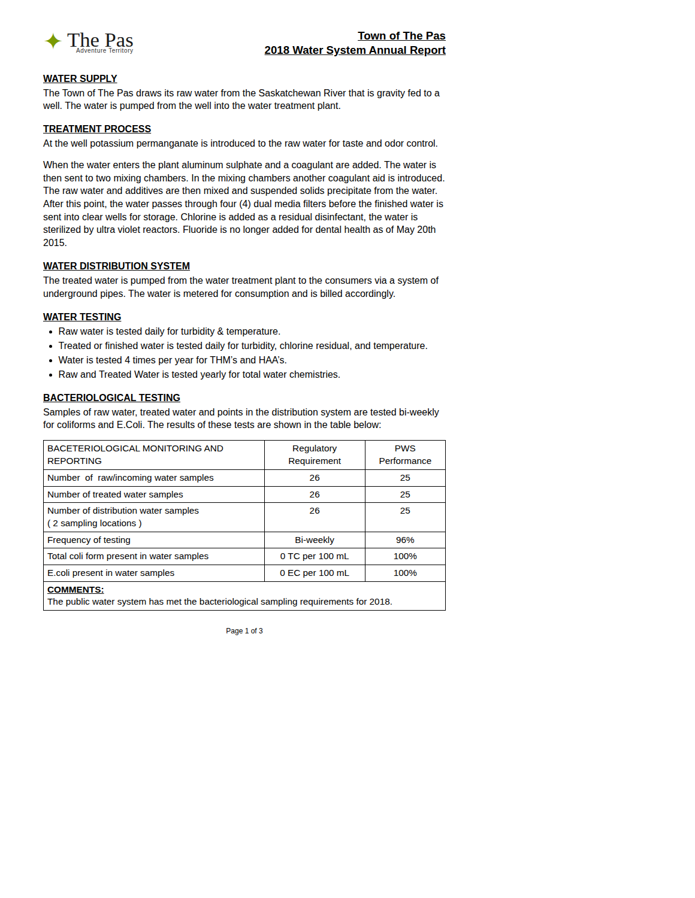✦
The Pas
Adventure Territory
Town of The Pas 2018 Water System Annual Report
WATER SUPPLY
The Town of The Pas draws its raw water from the Saskatchewan River that is gravity fed to a well. The water is pumped from the well into the water treatment plant.
TREATMENT PROCESS
At the well potassium permanganate is introduced to the raw water for taste and odor control.
When the water enters the plant aluminum sulphate and a coagulant are added. The water is then sent to two mixing chambers. In the mixing chambers another coagulant aid is introduced. The raw water and additives are then mixed and suspended solids precipitate from the water. After this point, the water passes through four (4) dual media filters before the finished water is sent into clear wells for storage. Chlorine is added as a residual disinfectant, the water is sterilized by ultra violet reactors. Fluoride is no longer added for dental health as of May 20th 2015.
WATER DISTRIBUTION SYSTEM
The treated water is pumped from the water treatment plant to the consumers via a system of underground pipes. The water is metered for consumption and is billed accordingly.
WATER TESTING
Raw water is tested daily for turbidity & temperature.
Treated or finished water is tested daily for turbidity, chlorine residual, and temperature.
Water is tested 4 times per year for THM’s and HAA’s.
Raw and Treated Water is tested yearly for total water chemistries.
BACTERIOLOGICAL TESTING
Samples of raw water, treated water and points in the distribution system are tested bi-weekly for coliforms and E.Coli. The results of these tests are shown in the table below:
| BACETERIOLOGICAL MONITORING AND REPORTING | Regulatory Requirement | PWS Performance |
| --- | --- | --- |
| Number of raw/incoming water samples | 26 | 25 |
| Number of treated water samples | 26 | 25 |
| Number of distribution water samples ( 2 sampling locations ) | 26 | 25 |
| Frequency of testing | Bi-weekly | 96% |
| Total coli form present in water samples | 0 TC per 100 mL | 100% |
| E.coli present in water samples | 0 EC per 100 mL | 100% |
| COMMENTS: The public water system has met the bacteriological sampling requirements for 2018. |
Page 1 of 3